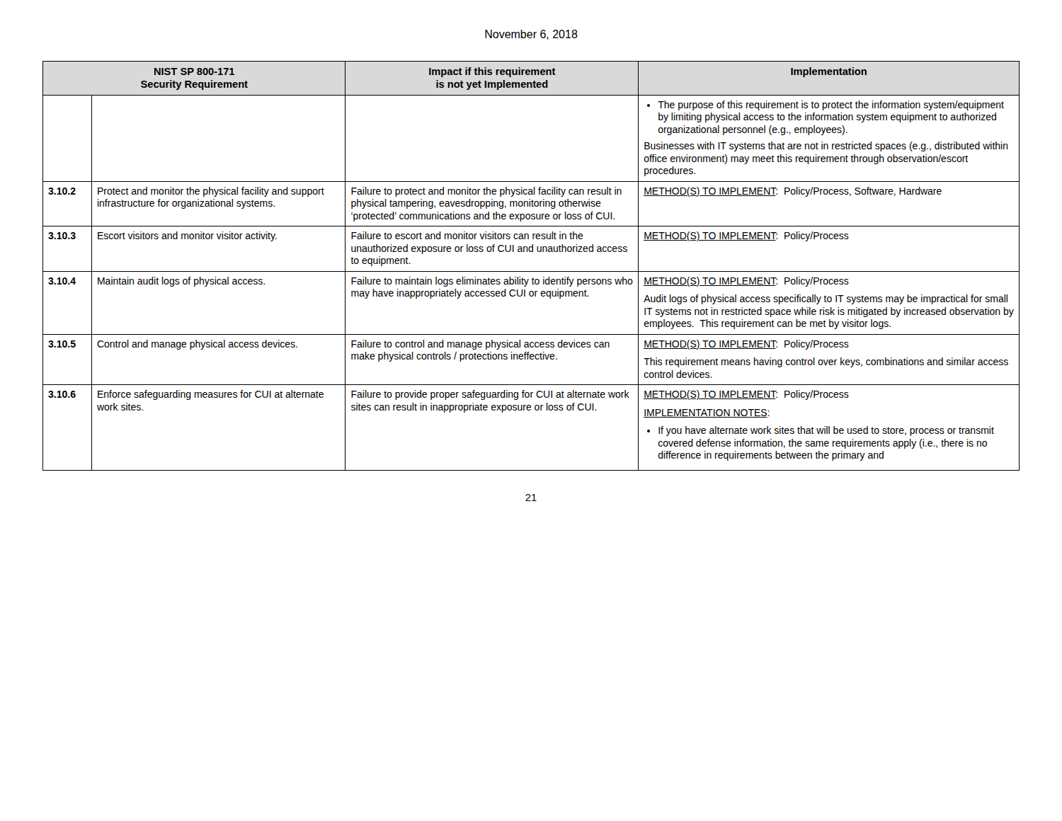November 6, 2018
| NIST SP 800-171 Security Requirement | Impact if this requirement is not yet Implemented | Implementation |
| --- | --- | --- |
| | | | The purpose of this requirement is to protect the information system/equipment by limiting physical access to the information system equipment to authorized organizational personnel (e.g., employees). Businesses with IT systems that are not in restricted spaces (e.g., distributed within office environment) may meet this requirement through observation/escort procedures. |
| 3.10.2 | Protect and monitor the physical facility and support infrastructure for organizational systems. | Failure to protect and monitor the physical facility can result in physical tampering, eavesdropping, monitoring otherwise ‘protected’ communications and the exposure or loss of CUI. | METHOD(S) TO IMPLEMENT : Policy/Process, Software, Hardware |
| 3.10.3 | Escort visitors and monitor visitor activity. | Failure to escort and monitor visitors can result in the unauthorized exposure or loss of CUI and unauthorized access to equipment. | METHOD(S) TO IMPLEMENT : Policy/Process |
| 3.10.4 | Maintain audit logs of physical access. | Failure to maintain logs eliminates ability to identify persons who may have inappropriately accessed CUI or equipment. | METHOD(S) TO IMPLEMENT : Policy/Process Audit logs of physical access specifically to IT systems may be impractical for small IT systems not in restricted space while risk is mitigated by increased observation by employees. This requirement can be met by visitor logs. |
| 3.10.5 | Control and manage physical access devices. | Failure to control and manage physical access devices can make physical controls / protections ineffective. | METHOD(S) TO IMPLEMENT : Policy/Process This requirement means having control over keys, combinations and similar access control devices. |
| 3.10.6 | Enforce safeguarding measures for CUI at alternate work sites. | Failure to provide proper safeguarding for CUI at alternate work sites can result in inappropriate exposure or loss of CUI. | METHOD(S) TO IMPLEMENT : Policy/Process IMPLEMENTATION NOTES : If you have alternate work sites that will be used to store, process or transmit covered defense information, the same requirements apply (i.e., there is no difference in requirements between the primary and |
21